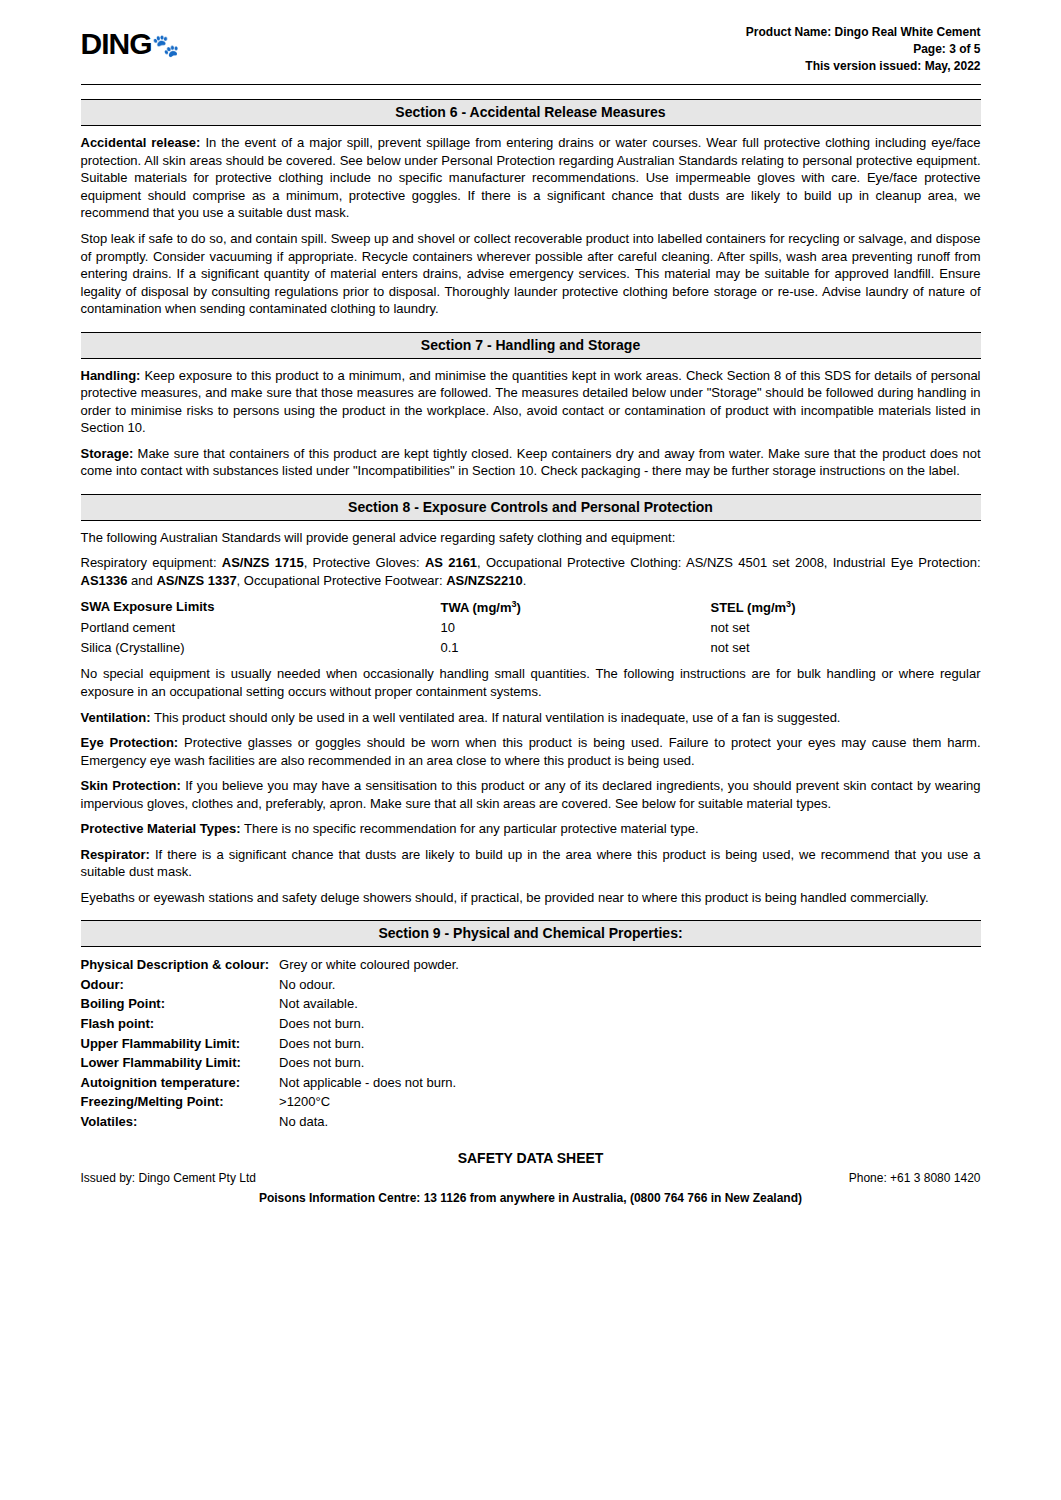DING🐾
Product Name: Dingo Real White Cement
Page: 3 of 5
This version issued: May, 2022
Section 6 - Accidental Release Measures
Accidental release: In the event of a major spill, prevent spillage from entering drains or water courses. Wear full protective clothing including eye/face protection. All skin areas should be covered. See below under Personal Protection regarding Australian Standards relating to personal protective equipment. Suitable materials for protective clothing include no specific manufacturer recommendations. Use impermeable gloves with care. Eye/face protective equipment should comprise as a minimum, protective goggles. If there is a significant chance that dusts are likely to build up in cleanup area, we recommend that you use a suitable dust mask.
Stop leak if safe to do so, and contain spill. Sweep up and shovel or collect recoverable product into labelled containers for recycling or salvage, and dispose of promptly. Consider vacuuming if appropriate. Recycle containers wherever possible after careful cleaning. After spills, wash area preventing runoff from entering drains. If a significant quantity of material enters drains, advise emergency services. This material may be suitable for approved landfill. Ensure legality of disposal by consulting regulations prior to disposal. Thoroughly launder protective clothing before storage or re-use. Advise laundry of nature of contamination when sending contaminated clothing to laundry.
Section 7 - Handling and Storage
Handling: Keep exposure to this product to a minimum, and minimise the quantities kept in work areas. Check Section 8 of this SDS for details of personal protective measures, and make sure that those measures are followed. The measures detailed below under "Storage" should be followed during handling in order to minimise risks to persons using the product in the workplace. Also, avoid contact or contamination of product with incompatible materials listed in Section 10.
Storage: Make sure that containers of this product are kept tightly closed. Keep containers dry and away from water. Make sure that the product does not come into contact with substances listed under "Incompatibilities" in Section 10. Check packaging - there may be further storage instructions on the label.
Section 8 - Exposure Controls and Personal Protection
The following Australian Standards will provide general advice regarding safety clothing and equipment:
Respiratory equipment: AS/NZS 1715, Protective Gloves: AS 2161, Occupational Protective Clothing: AS/NZS 4501 set 2008, Industrial Eye Protection: AS1336 and AS/NZS 1337, Occupational Protective Footwear: AS/NZS2210.
| SWA Exposure Limits | TWA (mg/m 3 ) | STEL (mg/m 3 ) |
| --- | --- | --- |
| Portland cement | 10 | not set |
| Silica (Crystalline) | 0.1 | not set |
No special equipment is usually needed when occasionally handling small quantities. The following instructions are for bulk handling or where regular exposure in an occupational setting occurs without proper containment systems.
Ventilation: This product should only be used in a well ventilated area. If natural ventilation is inadequate, use of a fan is suggested.
Eye Protection: Protective glasses or goggles should be worn when this product is being used. Failure to protect your eyes may cause them harm. Emergency eye wash facilities are also recommended in an area close to where this product is being used.
Skin Protection: If you believe you may have a sensitisation to this product or any of its declared ingredients, you should prevent skin contact by wearing impervious gloves, clothes and, preferably, apron. Make sure that all skin areas are covered. See below for suitable material types.
Protective Material Types: There is no specific recommendation for any particular protective material type.
Respirator: If there is a significant chance that dusts are likely to build up in the area where this product is being used, we recommend that you use a suitable dust mask.
Eyebaths or eyewash stations and safety deluge showers should, if practical, be provided near to where this product is being handled commercially.
Section 9 - Physical and Chemical Properties:
| Physical Description & colour: | Grey or white coloured powder. |
| Odour: | No odour. |
| Boiling Point: | Not available. |
| Flash point: | Does not burn. |
| Upper Flammability Limit: | Does not burn. |
| Lower Flammability Limit: | Does not burn. |
| Autoignition temperature: | Not applicable - does not burn. |
| Freezing/Melting Point: | >1200°C |
| Volatiles: | No data. |
SAFETY DATA SHEET
Issued by: Dingo Cement Pty Ltd Phone: +61 3 8080 1420
Poisons Information Centre: 13 1126 from anywhere in Australia, (0800 764 766 in New Zealand)